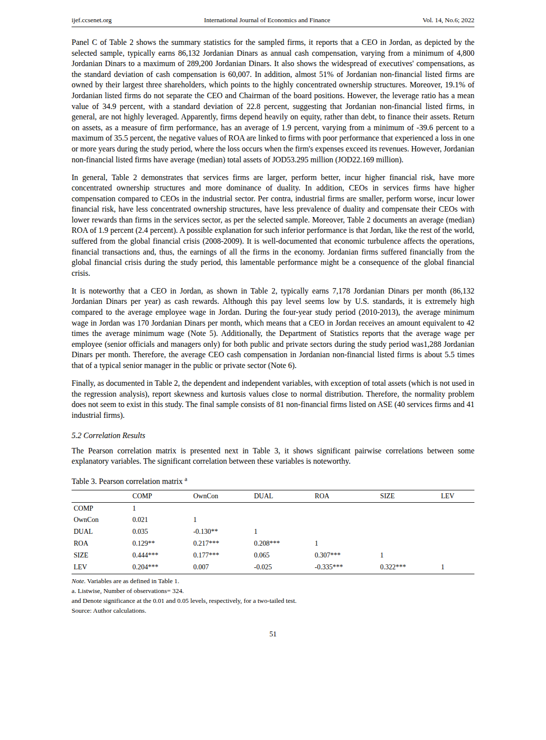ijef.ccsenet.org
International Journal of Economics and Finance
Vol. 14, No.6; 2022
Panel C of Table 2 shows the summary statistics for the sampled firms, it reports that a CEO in Jordan, as depicted by the selected sample, typically earns 86,132 Jordanian Dinars as annual cash compensation, varying from a minimum of 4,800 Jordanian Dinars to a maximum of 289,200 Jordanian Dinars. It also shows the widespread of executives' compensations, as the standard deviation of cash compensation is 60,007. In addition, almost 51% of Jordanian non-financial listed firms are owned by their largest three shareholders, which points to the highly concentrated ownership structures. Moreover, 19.1% of Jordanian listed firms do not separate the CEO and Chairman of the board positions. However, the leverage ratio has a mean value of 34.9 percent, with a standard deviation of 22.8 percent, suggesting that Jordanian non-financial listed firms, in general, are not highly leveraged. Apparently, firms depend heavily on equity, rather than debt, to finance their assets. Return on assets, as a measure of firm performance, has an average of 1.9 percent, varying from a minimum of -39.6 percent to a maximum of 35.5 percent, the negative values of ROA are linked to firms with poor performance that experienced a loss in one or more years during the study period, where the loss occurs when the firm's expenses exceed its revenues. However, Jordanian non-financial listed firms have average (median) total assets of JOD53.295 million (JOD22.169 million).
In general, Table 2 demonstrates that services firms are larger, perform better, incur higher financial risk, have more concentrated ownership structures and more dominance of duality. In addition, CEOs in services firms have higher compensation compared to CEOs in the industrial sector. Per contra, industrial firms are smaller, perform worse, incur lower financial risk, have less concentrated ownership structures, have less prevalence of duality and compensate their CEOs with lower rewards than firms in the services sector, as per the selected sample. Moreover, Table 2 documents an average (median) ROA of 1.9 percent (2.4 percent). A possible explanation for such inferior performance is that Jordan, like the rest of the world, suffered from the global financial crisis (2008-2009). It is well-documented that economic turbulence affects the operations, financial transactions and, thus, the earnings of all the firms in the economy. Jordanian firms suffered financially from the global financial crisis during the study period, this lamentable performance might be a consequence of the global financial crisis.
It is noteworthy that a CEO in Jordan, as shown in Table 2, typically earns 7,178 Jordanian Dinars per month (86,132 Jordanian Dinars per year) as cash rewards. Although this pay level seems low by U.S. standards, it is extremely high compared to the average employee wage in Jordan. During the four-year study period (2010-2013), the average minimum wage in Jordan was 170 Jordanian Dinars per month, which means that a CEO in Jordan receives an amount equivalent to 42 times the average minimum wage (Note 5). Additionally, the Department of Statistics reports that the average wage per employee (senior officials and managers only) for both public and private sectors during the study period was1,288 Jordanian Dinars per month. Therefore, the average CEO cash compensation in Jordanian non-financial listed firms is about 5.5 times that of a typical senior manager in the public or private sector (Note 6).
Finally, as documented in Table 2, the dependent and independent variables, with exception of total assets (which is not used in the regression analysis), report skewness and kurtosis values close to normal distribution. Therefore, the normality problem does not seem to exist in this study. The final sample consists of 81 non-financial firms listed on ASE (40 services firms and 41 industrial firms).
5.2 Correlation Results
The Pearson correlation matrix is presented next in Table 3, it shows significant pairwise correlations between some explanatory variables. The significant correlation between these variables is noteworthy.
Table 3. Pearson correlation matrix a
| | COMP | OwnCon | DUAL | ROA | SIZE | LEV |
| --- | --- | --- | --- | --- | --- | --- |
| COMP | 1 | | | | | |
| OwnCon | 0.021 | 1 | | | | |
| DUAL | 0.035 | -0.130** | 1 | | | |
| ROA | 0.129** | 0.217*** | 0.208*** | 1 | | |
| SIZE | 0.444*** | 0.177*** | 0.065 | 0.307*** | 1 | |
| LEV | 0.204*** | 0.007 | -0.025 | -0.335*** | 0.322*** | 1 |
Note. Variables are as defined in Table 1.
a. Listwise, Number of observations= 324.
and Denote significance at the 0.01 and 0.05 levels, respectively, for a two-tailed test.
Source: Author calculations.
51